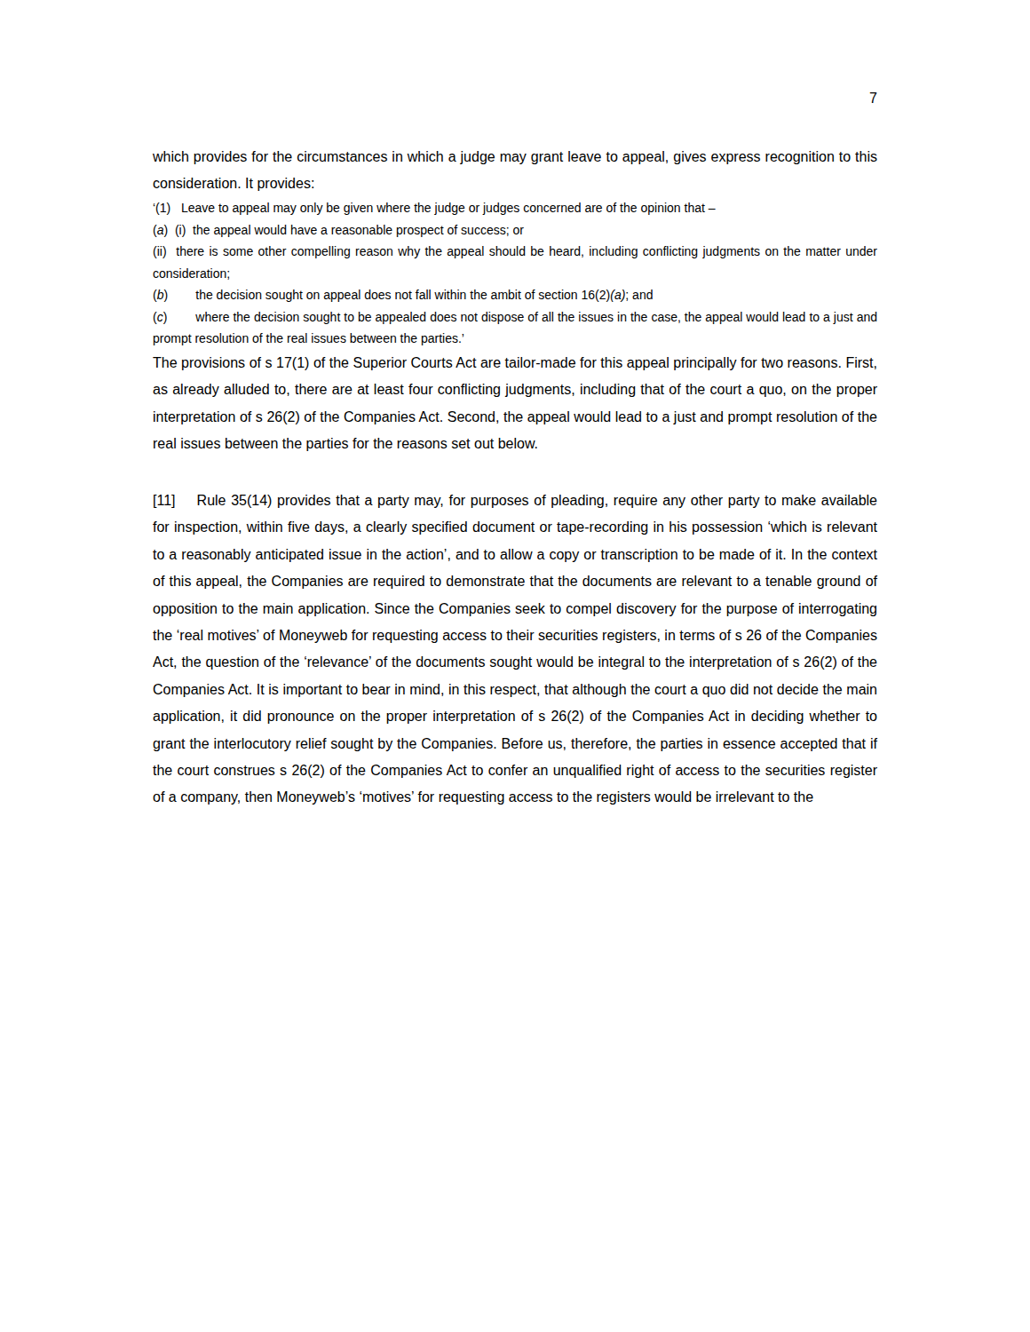7
which provides for the circumstances in which a judge may grant leave to appeal, gives express recognition to this consideration. It provides:
‘(1) Leave to appeal may only be given where the judge or judges concerned are of the opinion that –
(a) (i) the appeal would have a reasonable prospect of success; or
(ii) there is some other compelling reason why the appeal should be heard, including conflicting judgments on the matter under consideration;
(b) the decision sought on appeal does not fall within the ambit of section 16(2)(a); and
(c) where the decision sought to be appealed does not dispose of all the issues in the case, the appeal would lead to a just and prompt resolution of the real issues between the parties.’
The provisions of s 17(1) of the Superior Courts Act are tailor-made for this appeal principally for two reasons. First, as already alluded to, there are at least four conflicting judgments, including that of the court a quo, on the proper interpretation of s 26(2) of the Companies Act. Second, the appeal would lead to a just and prompt resolution of the real issues between the parties for the reasons set out below.
[11] Rule 35(14) provides that a party may, for purposes of pleading, require any other party to make available for inspection, within five days, a clearly specified document or tape-recording in his possession ‘which is relevant to a reasonably anticipated issue in the action’, and to allow a copy or transcription to be made of it. In the context of this appeal, the Companies are required to demonstrate that the documents are relevant to a tenable ground of opposition to the main application. Since the Companies seek to compel discovery for the purpose of interrogating the ‘real motives’ of Moneyweb for requesting access to their securities registers, in terms of s 26 of the Companies Act, the question of the ‘relevance’ of the documents sought would be integral to the interpretation of s 26(2) of the Companies Act. It is important to bear in mind, in this respect, that although the court a quo did not decide the main application, it did pronounce on the proper interpretation of s 26(2) of the Companies Act in deciding whether to grant the interlocutory relief sought by the Companies. Before us, therefore, the parties in essence accepted that if the court construes s 26(2) of the Companies Act to confer an unqualified right of access to the securities register of a company, then Moneyweb’s ‘motives’ for requesting access to the registers would be irrelevant to the